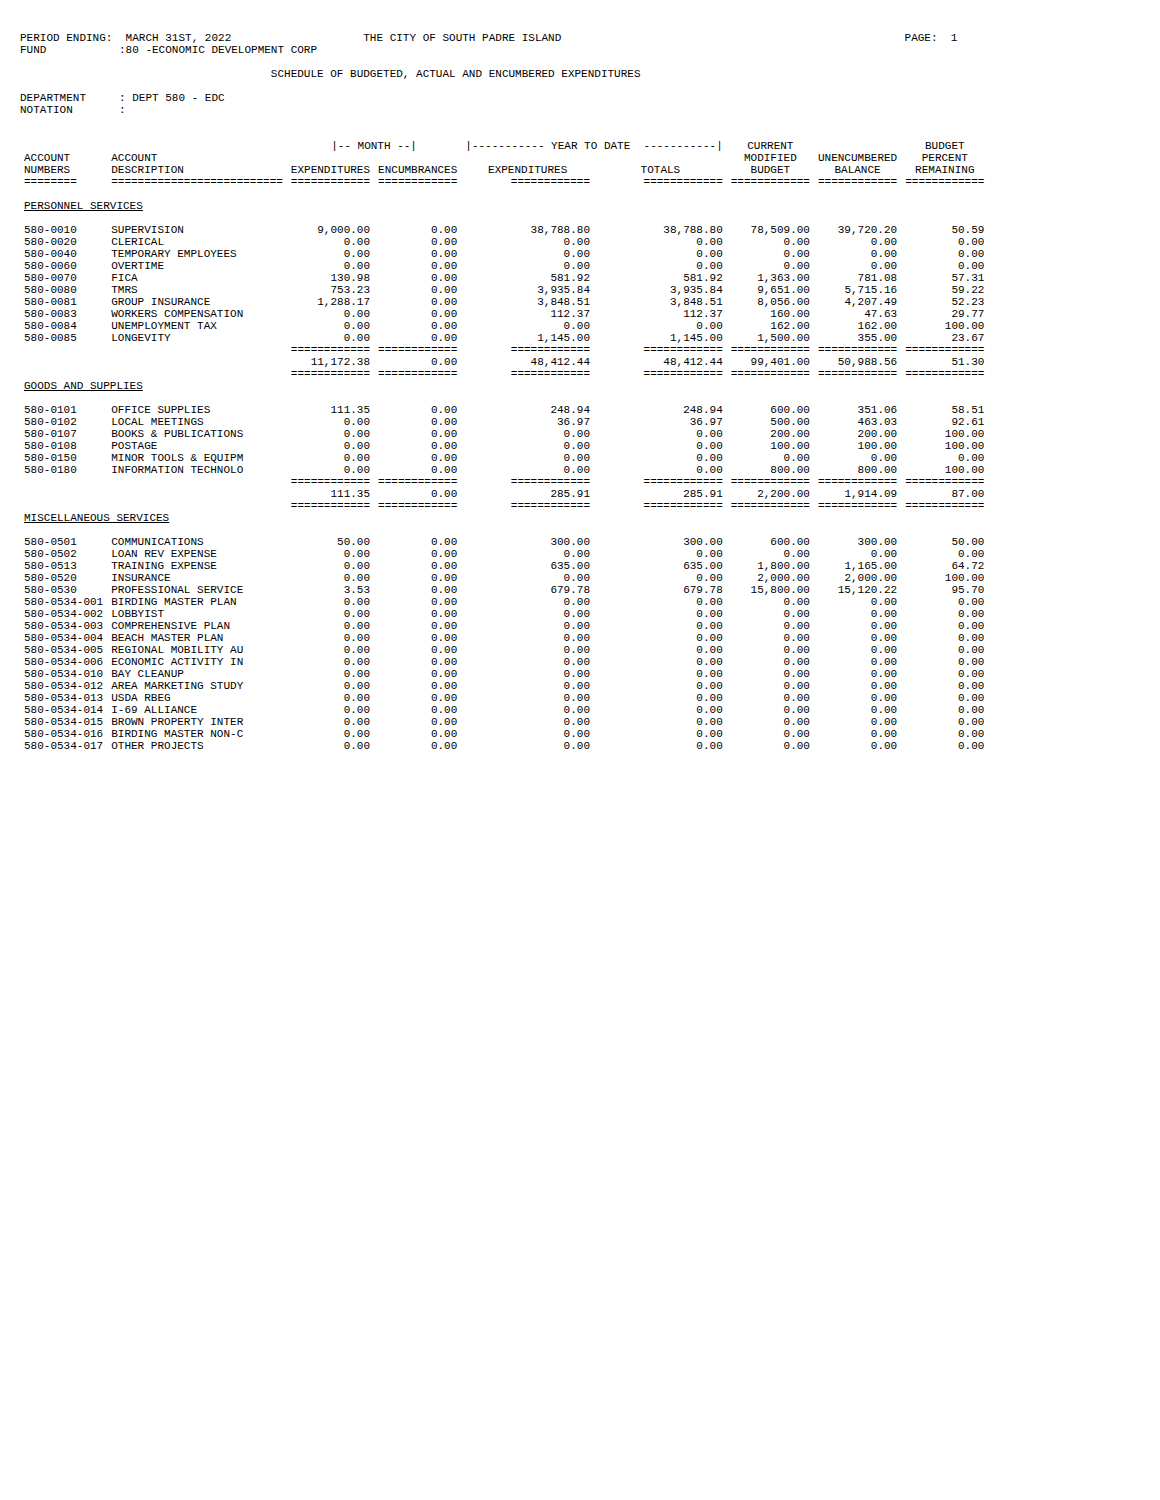PERIOD ENDING: MARCH 31ST, 2022 THE CITY OF SOUTH PADRE ISLAND PAGE: 1 FUND :80 -ECONOMIC DEVELOPMENT CORP SCHEDULE OF BUDGETED, ACTUAL AND ENCUMBERED EXPENDITURES DEPARTMENT : DEPT 580 - EDC NOTATION :
| | /-- MONTH --/ | /----------- YEAR TO DATE -----------/ | CURRENT | | BUDGET |
| ACCOUNT | ACCOUNT | | | MODIFIED | UNENCUMBERED | PERCENT |
| NUMBERS | DESCRIPTION | EXPENDITURES | ENCUMBRANCES | EXPENDITURES | TOTALS | BUDGET | BALANCE | REMAINING |
| ======== | ========================== | ============ | ============ | ============ | ============ | ============ | ============ | ============ |
| PERSONNEL SERVICES |
| 580-0010 | SUPERVISION | 9,000.00 | 0.00 | 38,788.80 | 38,788.80 | 78,509.00 | 39,720.20 | 50.59 |
| 580-0020 | CLERICAL | 0.00 | 0.00 | 0.00 | 0.00 | 0.00 | 0.00 | 0.00 |
| 580-0040 | TEMPORARY EMPLOYEES | 0.00 | 0.00 | 0.00 | 0.00 | 0.00 | 0.00 | 0.00 |
| 580-0060 | OVERTIME | 0.00 | 0.00 | 0.00 | 0.00 | 0.00 | 0.00 | 0.00 |
| 580-0070 | FICA | 130.98 | 0.00 | 581.92 | 581.92 | 1,363.00 | 781.08 | 57.31 |
| 580-0080 | TMRS | 753.23 | 0.00 | 3,935.84 | 3,935.84 | 9,651.00 | 5,715.16 | 59.22 |
| 580-0081 | GROUP INSURANCE | 1,288.17 | 0.00 | 3,848.51 | 3,848.51 | 8,056.00 | 4,207.49 | 52.23 |
| 580-0083 | WORKERS COMPENSATION | 0.00 | 0.00 | 112.37 | 112.37 | 160.00 | 47.63 | 29.77 |
| 580-0084 | UNEMPLOYMENT TAX | 0.00 | 0.00 | 0.00 | 0.00 | 162.00 | 162.00 | 100.00 |
| 580-0085 | LONGEVITY | 0.00 | 0.00 | 1,145.00 | 1,145.00 | 1,500.00 | 355.00 | 23.67 |
| | ============ | ============ | ============ | ============ | ============ | ============ | ============ |
| | 11,172.38 | 0.00 | 48,412.44 | 48,412.44 | 99,401.00 | 50,988.56 | 51.30 |
| | ============ | ============ | ============ | ============ | ============ | ============ | ============ |
| GOODS AND SUPPLIES |
| 580-0101 | OFFICE SUPPLIES | 111.35 | 0.00 | 248.94 | 248.94 | 600.00 | 351.06 | 58.51 |
| 580-0102 | LOCAL MEETINGS | 0.00 | 0.00 | 36.97 | 36.97 | 500.00 | 463.03 | 92.61 |
| 580-0107 | BOOKS & PUBLICATIONS | 0.00 | 0.00 | 0.00 | 0.00 | 200.00 | 200.00 | 100.00 |
| 580-0108 | POSTAGE | 0.00 | 0.00 | 0.00 | 0.00 | 100.00 | 100.00 | 100.00 |
| 580-0150 | MINOR TOOLS & EQUIPM | 0.00 | 0.00 | 0.00 | 0.00 | 0.00 | 0.00 | 0.00 |
| 580-0180 | INFORMATION TECHNOLO | 0.00 | 0.00 | 0.00 | 0.00 | 800.00 | 800.00 | 100.00 |
| | ============ | ============ | ============ | ============ | ============ | ============ | ============ |
| | 111.35 | 0.00 | 285.91 | 285.91 | 2,200.00 | 1,914.09 | 87.00 |
| | ============ | ============ | ============ | ============ | ============ | ============ | ============ |
| MISCELLANEOUS SERVICES |
| 580-0501 | COMMUNICATIONS | 50.00 | 0.00 | 300.00 | 300.00 | 600.00 | 300.00 | 50.00 |
| 580-0502 | LOAN REV EXPENSE | 0.00 | 0.00 | 0.00 | 0.00 | 0.00 | 0.00 | 0.00 |
| 580-0513 | TRAINING EXPENSE | 0.00 | 0.00 | 635.00 | 635.00 | 1,800.00 | 1,165.00 | 64.72 |
| 580-0520 | INSURANCE | 0.00 | 0.00 | 0.00 | 0.00 | 2,000.00 | 2,000.00 | 100.00 |
| 580-0530 | PROFESSIONAL SERVICE | 3.53 | 0.00 | 679.78 | 679.78 | 15,800.00 | 15,120.22 | 95.70 |
| 580-0534-001 | BIRDING MASTER PLAN | 0.00 | 0.00 | 0.00 | 0.00 | 0.00 | 0.00 | 0.00 |
| 580-0534-002 | LOBBYIST | 0.00 | 0.00 | 0.00 | 0.00 | 0.00 | 0.00 | 0.00 |
| 580-0534-003 | COMPREHENSIVE PLAN | 0.00 | 0.00 | 0.00 | 0.00 | 0.00 | 0.00 | 0.00 |
| 580-0534-004 | BEACH MASTER PLAN | 0.00 | 0.00 | 0.00 | 0.00 | 0.00 | 0.00 | 0.00 |
| 580-0534-005 | REGIONAL MOBILITY AU | 0.00 | 0.00 | 0.00 | 0.00 | 0.00 | 0.00 | 0.00 |
| 580-0534-006 | ECONOMIC ACTIVITY IN | 0.00 | 0.00 | 0.00 | 0.00 | 0.00 | 0.00 | 0.00 |
| 580-0534-010 | BAY CLEANUP | 0.00 | 0.00 | 0.00 | 0.00 | 0.00 | 0.00 | 0.00 |
| 580-0534-012 | AREA MARKETING STUDY | 0.00 | 0.00 | 0.00 | 0.00 | 0.00 | 0.00 | 0.00 |
| 580-0534-013 | USDA RBEG | 0.00 | 0.00 | 0.00 | 0.00 | 0.00 | 0.00 | 0.00 |
| 580-0534-014 | I-69 ALLIANCE | 0.00 | 0.00 | 0.00 | 0.00 | 0.00 | 0.00 | 0.00 |
| 580-0534-015 | BROWN PROPERTY INTER | 0.00 | 0.00 | 0.00 | 0.00 | 0.00 | 0.00 | 0.00 |
| 580-0534-016 | BIRDING MASTER NON-C | 0.00 | 0.00 | 0.00 | 0.00 | 0.00 | 0.00 | 0.00 |
| 580-0534-017 | OTHER PROJECTS | 0.00 | 0.00 | 0.00 | 0.00 | 0.00 | 0.00 | 0.00 |